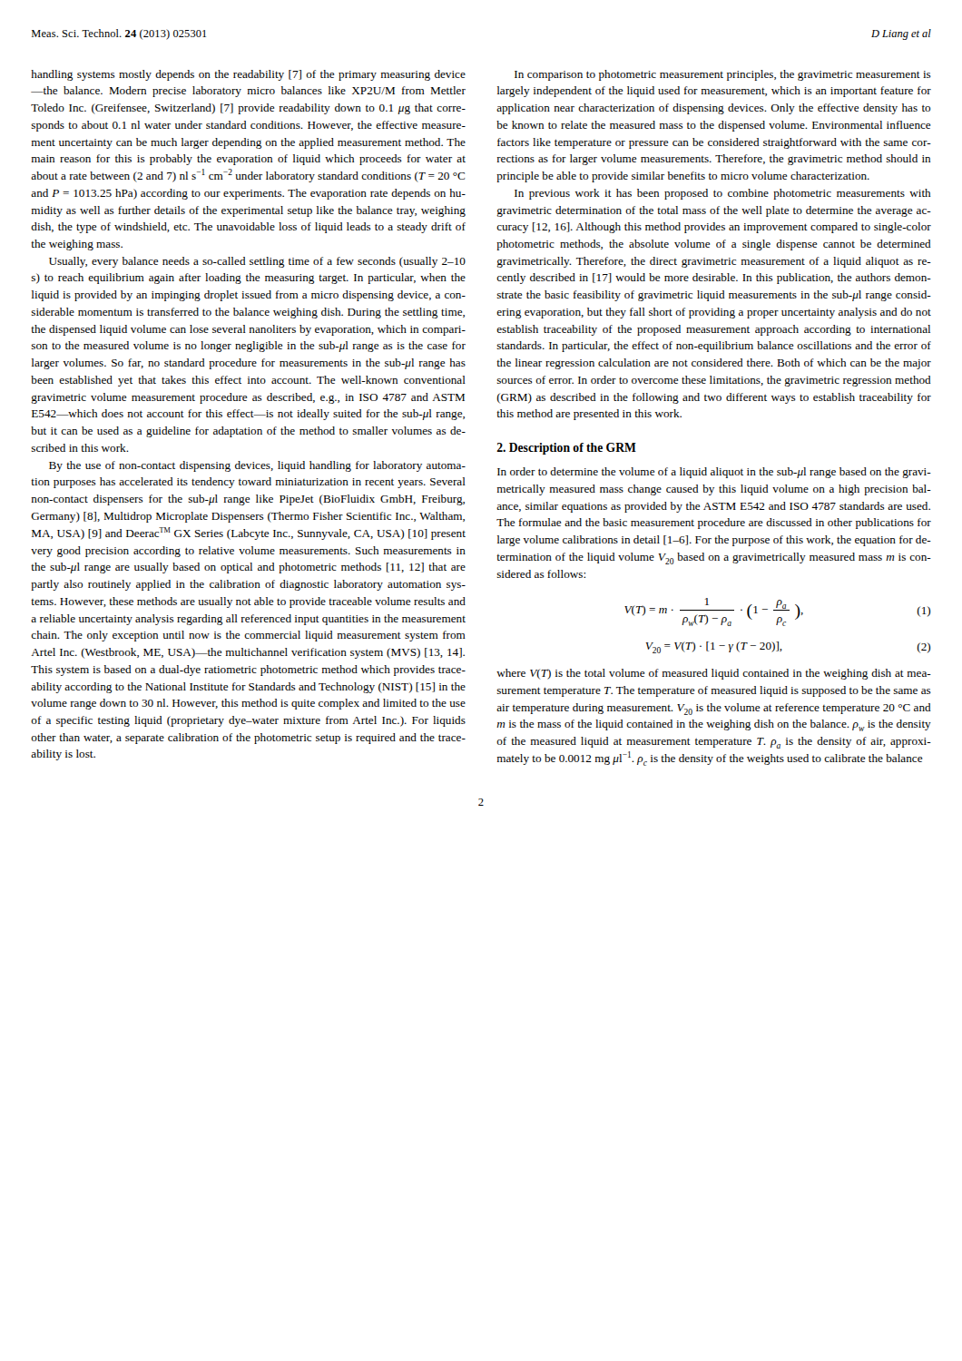Meas. Sci. Technol. 24 (2013) 025301 D Liang et al
handling systems mostly depends on the readability [7] of the primary measuring device—the balance. Modern precise laboratory micro balances like XP2U/M from Mettler Toledo Inc. (Greifensee, Switzerland) [7] provide readability down to 0.1 μg that corresponds to about 0.1 nl water under standard conditions. However, the effective measurement uncertainty can be much larger depending on the applied measurement method. The main reason for this is probably the evaporation of liquid which proceeds for water at about a rate between (2 and 7) nl s−1 cm−2 under laboratory standard conditions (T = 20 °C and P = 1013.25 hPa) according to our experiments. The evaporation rate depends on humidity as well as further details of the experimental setup like the balance tray, weighing dish, the type of windshield, etc. The unavoidable loss of liquid leads to a steady drift of the weighing mass.
Usually, every balance needs a so-called settling time of a few seconds (usually 2–10 s) to reach equilibrium again after loading the measuring target. In particular, when the liquid is provided by an impinging droplet issued from a micro dispensing device, a considerable momentum is transferred to the balance weighing dish. During the settling time, the dispensed liquid volume can lose several nanoliters by evaporation, which in comparison to the measured volume is no longer negligible in the sub-μl range as is the case for larger volumes. So far, no standard procedure for measurements in the sub-μl range has been established yet that takes this effect into account. The well-known conventional gravimetric volume measurement procedure as described, e.g., in ISO 4787 and ASTM E542—which does not account for this effect—is not ideally suited for the sub-μl range, but it can be used as a guideline for adaptation of the method to smaller volumes as described in this work.
By the use of non-contact dispensing devices, liquid handling for laboratory automation purposes has accelerated its tendency toward miniaturization in recent years. Several non-contact dispensers for the sub-μl range like PipeJet (BioFluidix GmbH, Freiburg, Germany) [8], Multidrop Microplate Dispensers (Thermo Fisher Scientific Inc., Waltham, MA, USA) [9] and DeeracTM GX Series (Labcyte Inc., Sunnyvale, CA, USA) [10] present very good precision according to relative volume measurements. Such measurements in the sub-μl range are usually based on optical and photometric methods [11, 12] that are partly also routinely applied in the calibration of diagnostic laboratory automation systems. However, these methods are usually not able to provide traceable volume results and a reliable uncertainty analysis regarding all referenced input quantities in the measurement chain. The only exception until now is the commercial liquid measurement system from Artel Inc. (Westbrook, ME, USA)—the multichannel verification system (MVS) [13, 14]. This system is based on a dual-dye ratiometric photometric method which provides traceability according to the National Institute for Standards and Technology (NIST) [15] in the volume range down to 30 nl. However, this method is quite complex and limited to the use of a specific testing liquid (proprietary dye–water mixture from Artel Inc.). For liquids other than water, a separate calibration of the photometric setup is required and the traceability is lost.
In comparison to photometric measurement principles, the gravimetric measurement is largely independent of the liquid used for measurement, which is an important feature for application near characterization of dispensing devices. Only the effective density has to be known to relate the measured mass to the dispensed volume. Environmental influence factors like temperature or pressure can be considered straightforward with the same corrections as for larger volume measurements. Therefore, the gravimetric method should in principle be able to provide similar benefits to micro volume characterization.
In previous work it has been proposed to combine photometric measurements with gravimetric determination of the total mass of the well plate to determine the average accuracy [12, 16]. Although this method provides an improvement compared to single-color photometric methods, the absolute volume of a single dispense cannot be determined gravimetrically. Therefore, the direct gravimetric measurement of a liquid aliquot as recently described in [17] would be more desirable. In this publication, the authors demonstrate the basic feasibility of gravimetric liquid measurements in the sub-μl range considering evaporation, but they fall short of providing a proper uncertainty analysis and do not establish traceability of the proposed measurement approach according to international standards. In particular, the effect of non-equilibrium balance oscillations and the error of the linear regression calculation are not considered there. Both of which can be the major sources of error. In order to overcome these limitations, the gravimetric regression method (GRM) as described in the following and two different ways to establish traceability for this method are presented in this work.
2. Description of the GRM
In order to determine the volume of a liquid aliquot in the sub-μl range based on the gravimetrically measured mass change caused by this liquid volume on a high precision balance, similar equations as provided by the ASTM E542 and ISO 4787 standards are used. The formulae and the basic measurement procedure are discussed in other publications for large volume calibrations in detail [1–6]. For the purpose of this work, the equation for determination of the liquid volume V20 based on a gravimetrically measured mass m is considered as follows:
V(T) = m · 1 ρw(T) − ρa · (1 − ρa ρc ), (1)
V20 = V(T) · [1 − γ (T − 20)], (2)
where V(T) is the total volume of measured liquid contained in the weighing dish at measurement temperature T. The temperature of measured liquid is supposed to be the same as air temperature during measurement. V20 is the volume at reference temperature 20 °C and m is the mass of the liquid contained in the weighing dish on the balance. ρw is the density of the measured liquid at measurement temperature T. ρa is the density of air, approximately to be 0.0012 mg μl−1. ρc is the density of the weights used to calibrate the balance
2